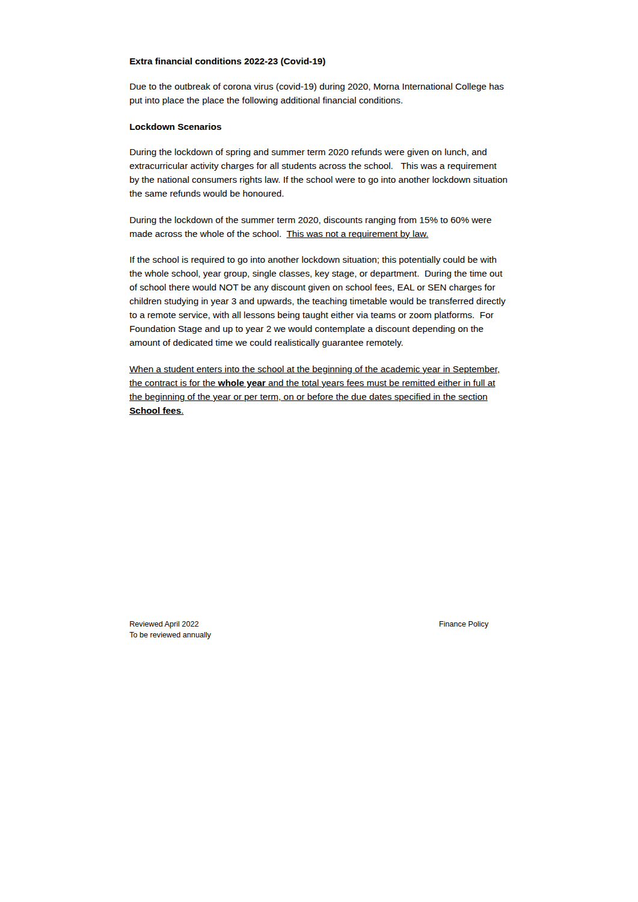Extra financial conditions 2022-23 (Covid-19)
Due to the outbreak of corona virus (covid-19) during 2020, Morna International College has put into place the place the following additional financial conditions.
Lockdown Scenarios
During the lockdown of spring and summer term 2020 refunds were given on lunch, and extracurricular activity charges for all students across the school. This was a requirement by the national consumers rights law. If the school were to go into another lockdown situation the same refunds would be honoured.
During the lockdown of the summer term 2020, discounts ranging from 15% to 60% were made across the whole of the school. This was not a requirement by law.
If the school is required to go into another lockdown situation; this potentially could be with the whole school, year group, single classes, key stage, or department. During the time out of school there would NOT be any discount given on school fees, EAL or SEN charges for children studying in year 3 and upwards, the teaching timetable would be transferred directly to a remote service, with all lessons being taught either via teams or zoom platforms. For Foundation Stage and up to year 2 we would contemplate a discount depending on the amount of dedicated time we could realistically guarantee remotely.
When a student enters into the school at the beginning of the academic year in September, the contract is for the whole year and the total years fees must be remitted either in full at the beginning of the year or per term, on or before the due dates specified in the section School fees.
Reviewed April 2022
To be reviewed annually
Finance Policy